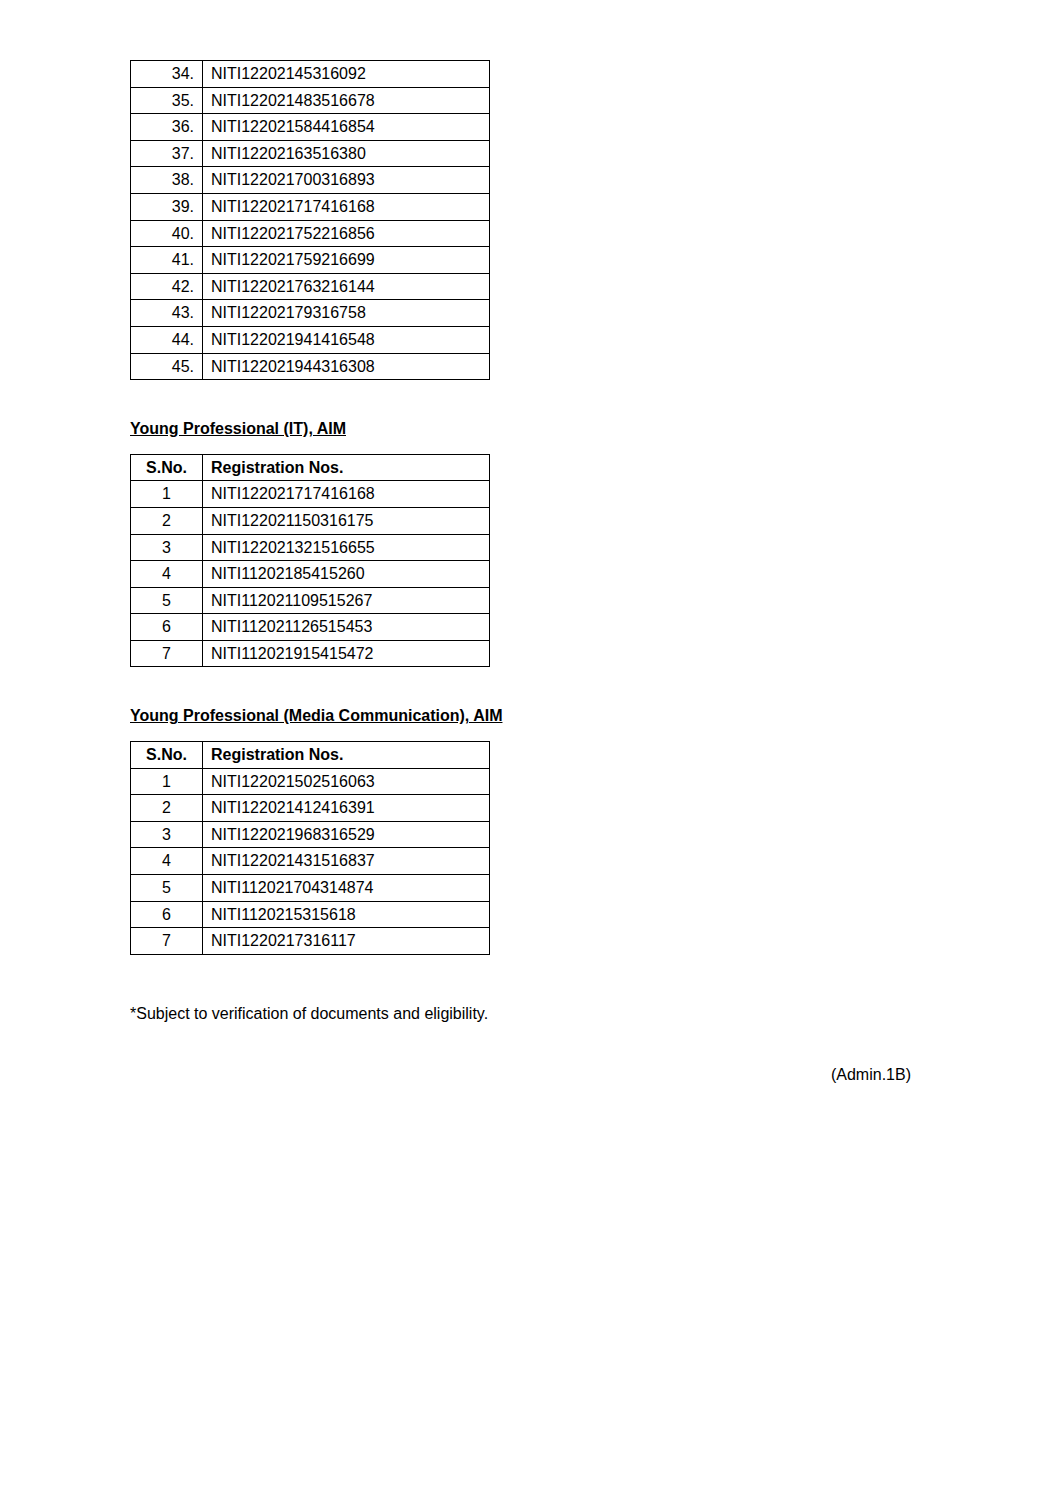| 34. | NITI12202145316092 |
| 35. | NITI122021483516678 |
| 36. | NITI122021584416854 |
| 37. | NITI12202163516380 |
| 38. | NITI122021700316893 |
| 39. | NITI122021717416168 |
| 40. | NITI122021752216856 |
| 41. | NITI122021759216699 |
| 42. | NITI122021763216144 |
| 43. | NITI12202179316758 |
| 44. | NITI122021941416548 |
| 45. | NITI122021944316308 |
Young Professional (IT), AIM
| S.No. | Registration Nos. |
| --- | --- |
| 1 | NITI122021717416168 |
| 2 | NITI122021150316175 |
| 3 | NITI122021321516655 |
| 4 | NITI11202185415260 |
| 5 | NITI112021109515267 |
| 6 | NITI112021126515453 |
| 7 | NITI112021915415472 |
Young Professional (Media Communication), AIM
| S.No. | Registration Nos. |
| --- | --- |
| 1 | NITI122021502516063 |
| 2 | NITI122021412416391 |
| 3 | NITI122021968316529 |
| 4 | NITI122021431516837 |
| 5 | NITI112021704314874 |
| 6 | NITI1120215315618 |
| 7 | NITI1220217316117 |
*Subject to verification of documents and eligibility.
(Admin.1B)